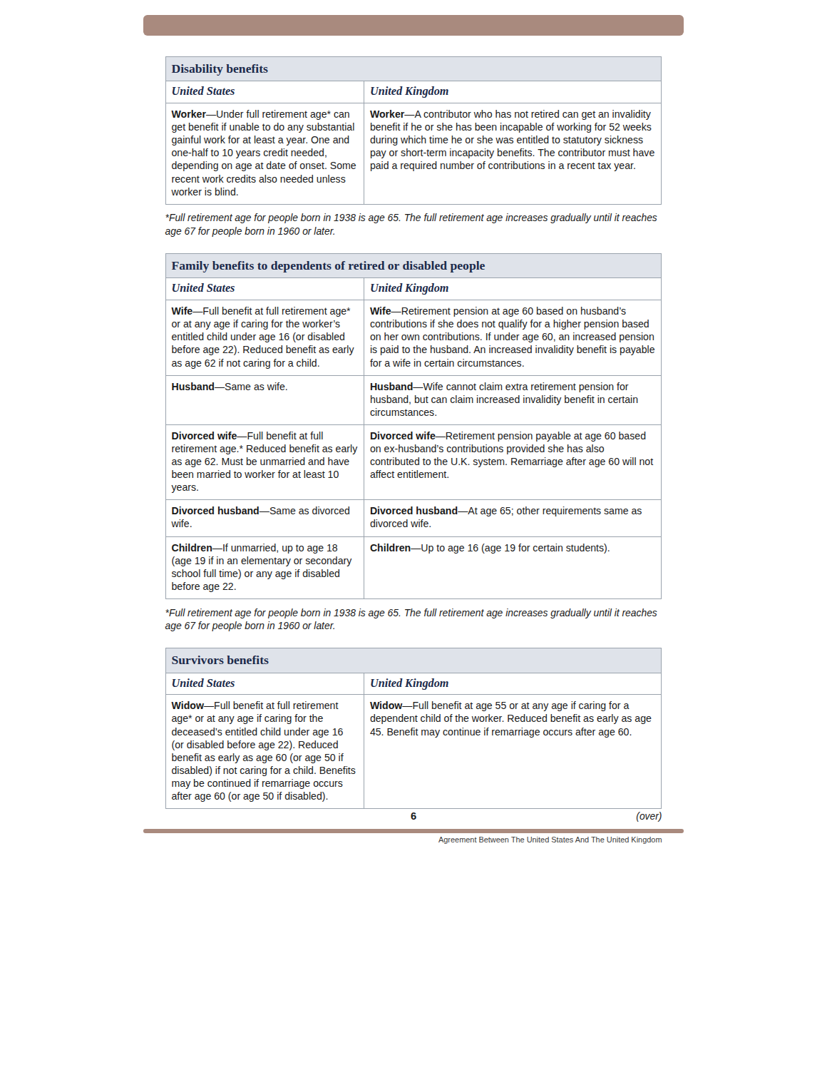| Disability benefits |
| --- |
| United States | United Kingdom |
| Worker —Under full retirement age* can get benefit if unable to do any substantial gainful work for at least a year. One and one-half to 10 years credit needed, depending on age at date of onset. Some recent work credits also needed unless worker is blind. | Worker —A contributor who has not retired can get an invalidity benefit if he or she has been incapable of working for 52 weeks during which time he or she was entitled to statutory sickness pay or short-term incapacity benefits. The contributor must have paid a required number of contributions in a recent tax year. |
*Full retirement age for people born in 1938 is age 65. The full retirement age increases gradually until it reaches age 67 for people born in 1960 or later.
| Family benefits to dependents of retired or disabled people |
| --- |
| United States | United Kingdom |
| Wife —Full benefit at full retirement age* or at any age if caring for the worker’s entitled child under age 16 (or disabled before age 22). Reduced benefit as early as age 62 if not caring for a child. | Wife —Retirement pension at age 60 based on husband’s contributions if she does not qualify for a higher pension based on her own contributions. If under age 60, an increased pension is paid to the husband. An increased invalidity benefit is payable for a wife in certain circumstances. |
| Husband —Same as wife. | Husband —Wife cannot claim extra retirement pension for husband, but can claim increased invalidity benefit in certain circumstances. |
| Divorced wife —Full benefit at full retirement age.* Reduced benefit as early as age 62. Must be unmarried and have been married to worker for at least 10 years. | Divorced wife —Retirement pension payable at age 60 based on ex-husband’s contributions provided she has also contributed to the U.K. system. Remarriage after age 60 will not affect entitlement. |
| Divorced husband —Same as divorced wife. | Divorced husband —At age 65; other requirements same as divorced wife. |
| Children —If unmarried, up to age 18 (age 19 if in an elementary or secondary school full time) or any age if disabled before age 22. | Children —Up to age 16 (age 19 for certain students). |
*Full retirement age for people born in 1938 is age 65. The full retirement age increases gradually until it reaches age 67 for people born in 1960 or later.
| Survivors benefits |
| --- |
| United States | United Kingdom |
| Widow —Full benefit at full retirement age* or at any age if caring for the deceased’s entitled child under age 16 (or disabled before age 22). Reduced benefit as early as age 60 (or age 50 if disabled) if not caring for a child. Benefits may be continued if remarriage occurs after age 60 (or age 50 if disabled). | Widow —Full benefit at age 55 or at any age if caring for a dependent child of the worker. Reduced benefit as early as age 45. Benefit may continue if remarriage occurs after age 60. |
6
(over)
Agreement Between The United States And The United Kingdom